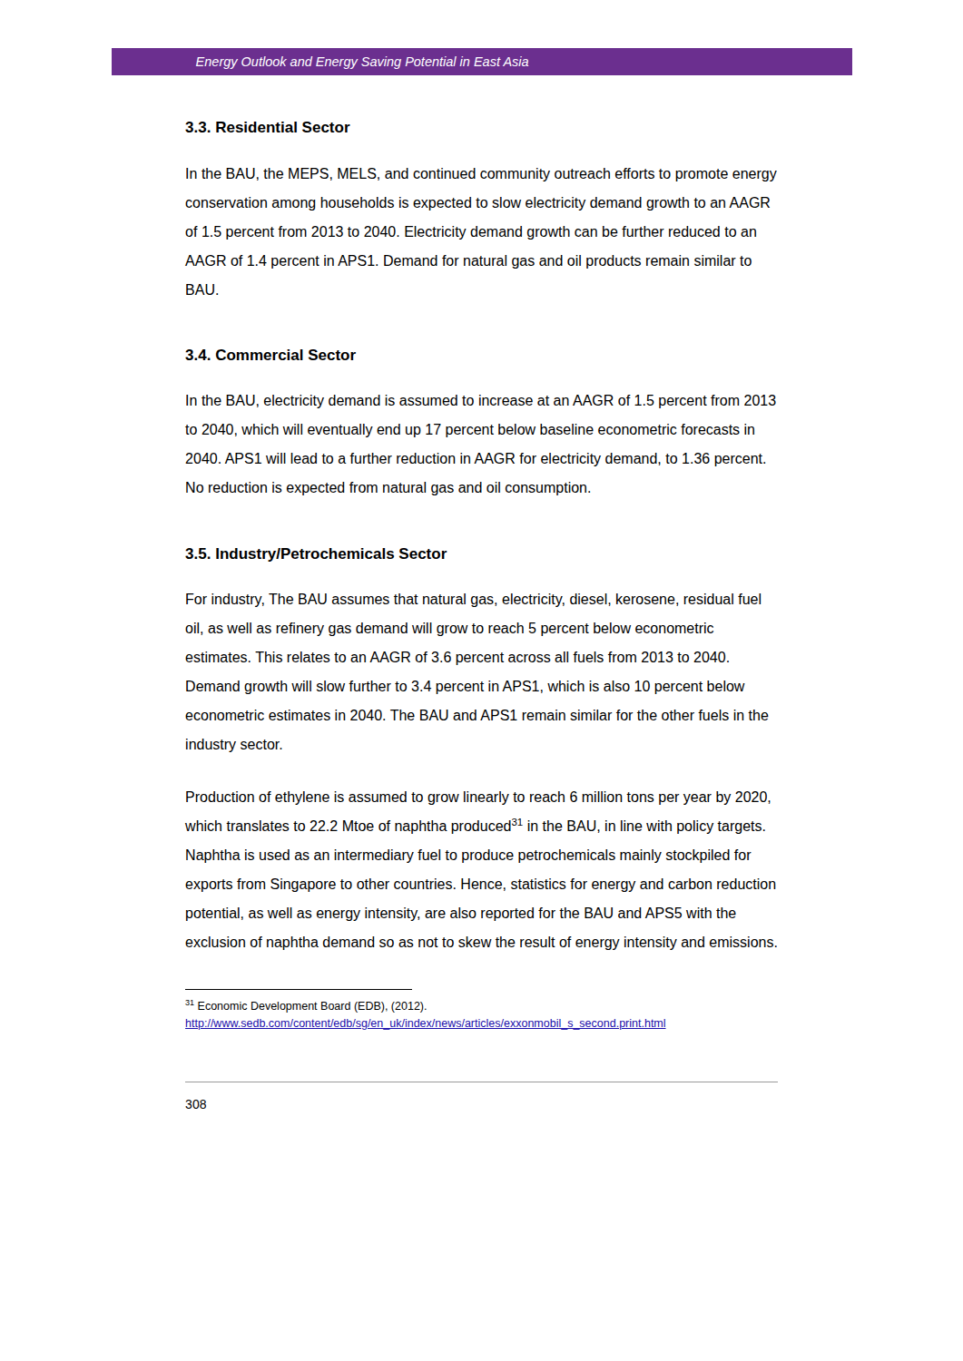Energy Outlook and Energy Saving Potential in East Asia
3.3. Residential Sector
In the BAU, the MEPS, MELS, and continued community outreach efforts to promote energy conservation among households is expected to slow electricity demand growth to an AAGR of 1.5 percent from 2013 to 2040. Electricity demand growth can be further reduced to an AAGR of 1.4 percent in APS1. Demand for natural gas and oil products remain similar to BAU.
3.4. Commercial Sector
In the BAU, electricity demand is assumed to increase at an AAGR of 1.5 percent from 2013 to 2040, which will eventually end up 17 percent below baseline econometric forecasts in 2040. APS1 will lead to a further reduction in AAGR for electricity demand, to 1.36 percent. No reduction is expected from natural gas and oil consumption.
3.5. Industry/Petrochemicals Sector
For industry, The BAU assumes that natural gas, electricity, diesel, kerosene, residual fuel oil, as well as refinery gas demand will grow to reach 5 percent below econometric estimates. This relates to an AAGR of 3.6 percent across all fuels from 2013 to 2040. Demand growth will slow further to 3.4 percent in APS1, which is also 10 percent below econometric estimates in 2040. The BAU and APS1 remain similar for the other fuels in the industry sector.
Production of ethylene is assumed to grow linearly to reach 6 million tons per year by 2020, which translates to 22.2 Mtoe of naphtha produced31 in the BAU, in line with policy targets. Naphtha is used as an intermediary fuel to produce petrochemicals mainly stockpiled for exports from Singapore to other countries. Hence, statistics for energy and carbon reduction potential, as well as energy intensity, are also reported for the BAU and APS5 with the exclusion of naphtha demand so as not to skew the result of energy intensity and emissions.
31 Economic Development Board (EDB), (2012).
http://www.sedb.com/content/edb/sg/en_uk/index/news/articles/exxonmobil_s_second.print.html
308